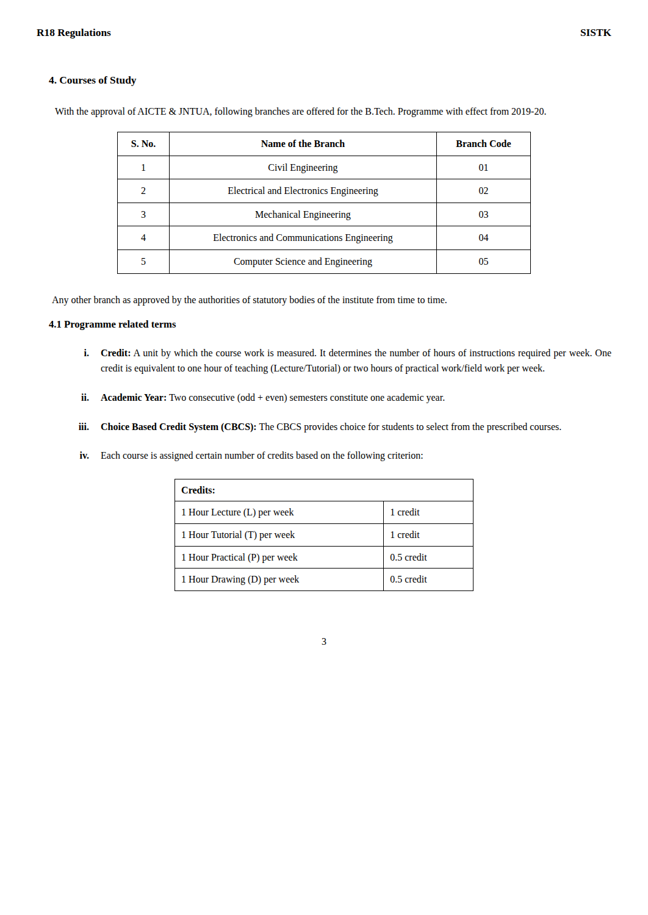R18 Regulations SISTK
4. Courses of Study
With the approval of AICTE & JNTUA, following branches are offered for the B.Tech. Programme with effect from 2019-20.
| S. No. | Name of the Branch | Branch Code |
| --- | --- | --- |
| 1 | Civil Engineering | 01 |
| 2 | Electrical and Electronics Engineering | 02 |
| 3 | Mechanical Engineering | 03 |
| 4 | Electronics and Communications Engineering | 04 |
| 5 | Computer Science and Engineering | 05 |
Any other branch as approved by the authorities of statutory bodies of the institute from time to time.
4.1 Programme related terms
Credit: A unit by which the course work is measured. It determines the number of hours of instructions required per week. One credit is equivalent to one hour of teaching (Lecture/Tutorial) or two hours of practical work/field work per week.
Academic Year: Two consecutive (odd + even) semesters constitute one academic year.
Choice Based Credit System (CBCS): The CBCS provides choice for students to select from the prescribed courses.
Each course is assigned certain number of credits based on the following criterion:
| Credits: |
| 1 Hour Lecture (L) per week | 1 credit |
| 1 Hour Tutorial (T) per week | 1 credit |
| 1 Hour Practical (P) per week | 0.5 credit |
| 1 Hour Drawing (D) per week | 0.5 credit |
3